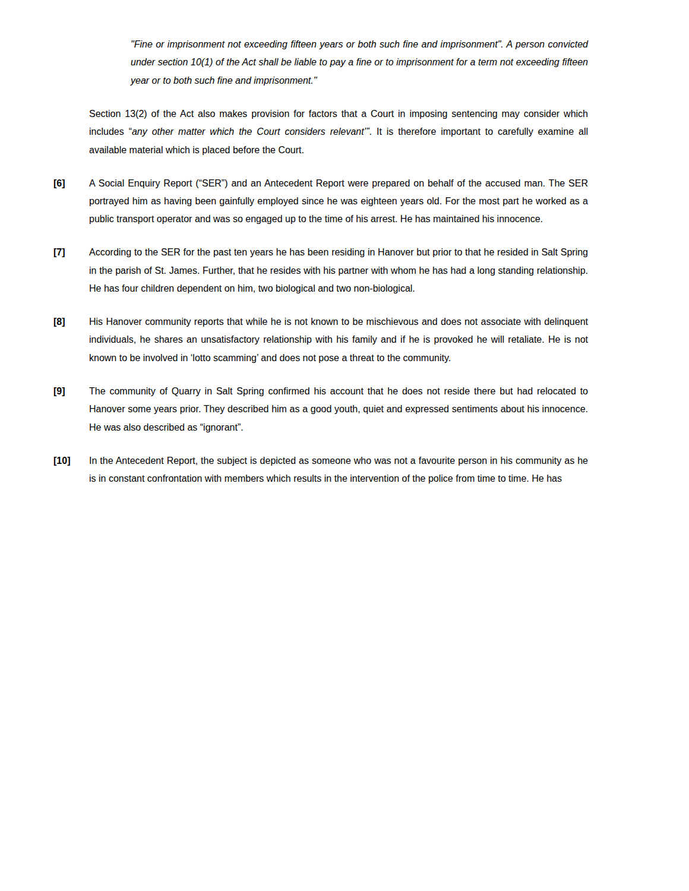"Fine or imprisonment not exceeding fifteen years or both such fine and imprisonment". A person convicted under section 10(1) of the Act shall be liable to pay a fine or to imprisonment for a term not exceeding fifteen year or to both such fine and imprisonment."
Section 13(2) of the Act also makes provision for factors that a Court in imposing sentencing may consider which includes “any other matter which the Court considers relevant’”. It is therefore important to carefully examine all available material which is placed before the Court.
[6]
A Social Enquiry Report (“SER”) and an Antecedent Report were prepared on behalf of the accused man. The SER portrayed him as having been gainfully employed since he was eighteen years old. For the most part he worked as a public transport operator and was so engaged up to the time of his arrest. He has maintained his innocence.
[7]
According to the SER for the past ten years he has been residing in Hanover but prior to that he resided in Salt Spring in the parish of St. James. Further, that he resides with his partner with whom he has had a long standing relationship. He has four children dependent on him, two biological and two non-biological.
[8]
His Hanover community reports that while he is not known to be mischievous and does not associate with delinquent individuals, he shares an unsatisfactory relationship with his family and if he is provoked he will retaliate. He is not known to be involved in ‘lotto scamming’ and does not pose a threat to the community.
[9]
The community of Quarry in Salt Spring confirmed his account that he does not reside there but had relocated to Hanover some years prior. They described him as a good youth, quiet and expressed sentiments about his innocence. He was also described as “ignorant”.
[10]
In the Antecedent Report, the subject is depicted as someone who was not a favourite person in his community as he is in constant confrontation with members which results in the intervention of the police from time to time. He has